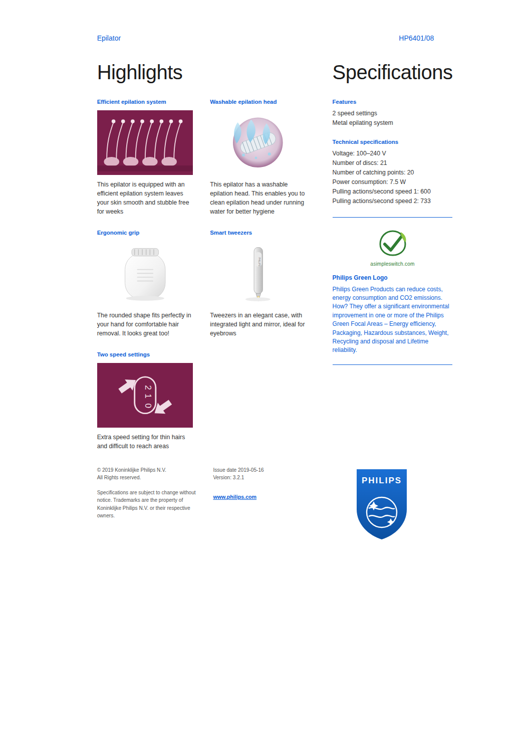Epilator HP6401/08
Highlights
Efficient epilation system
This epilator is equipped with an efficient epilation system leaves your skin smooth and stubble free for weeks
Washable epilation head
This epilator has a washable epilation head. This enables you to clean epilation head under running water for better hygiene
Ergonomic grip
The rounded shape fits perfectly in your hand for comfortable hair removal. It looks great too!
Smart tweezers
PHILIPS
Tweezers in an elegant case, with integrated light and mirror, ideal for eyebrows
Two speed settings
2 1 0
Extra speed setting for thin hairs and difficult to reach areas
Specifications
Features
2 speed settings
Metal epilating system
Technical specifications
Voltage: 100–240 V
Number of discs: 21
Number of catching points: 20
Power consumption: 7.5 W
Pulling actions/second speed 1: 600
Pulling actions/second speed 2: 733
asimpleswitch.com
Philips Green Logo
Philips Green Products can reduce costs, energy consumption and CO2 emissions. How? They offer a significant environmental improvement in one or more of the Philips Green Focal Areas – Energy efficiency, Packaging, Hazardous substances, Weight, Recycling and disposal and Lifetime reliability.
© 2019 Koninklijke Philips N.V.
All Rights reserved.
Specifications are subject to change without notice. Trademarks are the property of Koninklijke Philips N.V. or their respective owners.
Issue date 2019-05-16
Version: 3.2.1
www.philips.com
PHILIPS